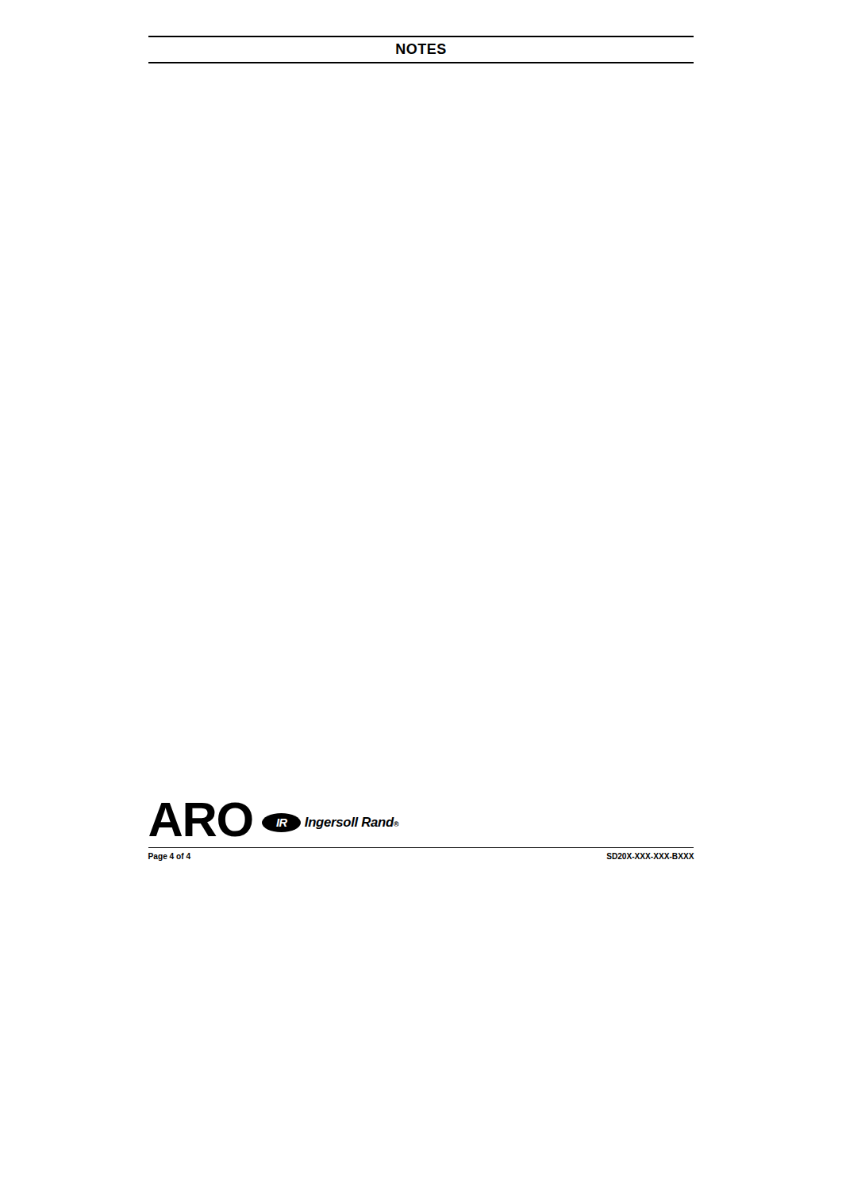NOTES
ARO
IR Ingersoll Rand®
Page 4 of 4 SD20X-XXX-XXX-BXXX